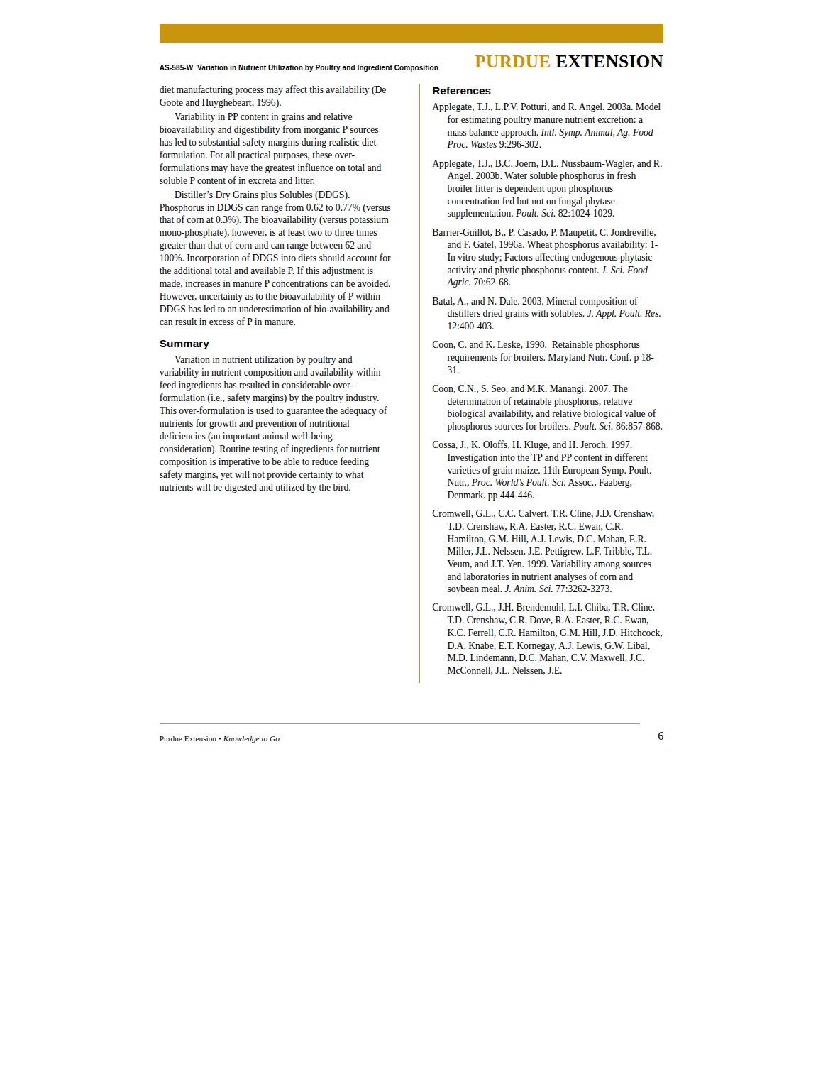AS-585-W Variation in Nutrient Utilization by Poultry and Ingredient Composition
PURDUE EXTENSION
diet manufacturing process may affect this availability (De Goote and Huyghebeart, 1996).
Variability in PP content in grains and relative bioavailability and digestibility from inorganic P sources has led to substantial safety margins during realistic diet formulation. For all practical purposes, these over-formulations may have the greatest influence on total and soluble P content of in excreta and litter.
Distiller’s Dry Grains plus Solubles (DDGS). Phosphorus in DDGS can range from 0.62 to 0.77% (versus that of corn at 0.3%). The bioavailability (versus potassium mono-phosphate), however, is at least two to three times greater than that of corn and can range between 62 and 100%. Incorporation of DDGS into diets should account for the additional total and available P. If this adjustment is made, increases in manure P concentrations can be avoided. However, uncertainty as to the bioavailability of P within DDGS has led to an underestimation of bio-availability and can result in excess of P in manure.
Summary
Variation in nutrient utilization by poultry and variability in nutrient composition and availability within feed ingredients has resulted in considerable over-formulation (i.e., safety margins) by the poultry industry. This over-formulation is used to guarantee the adequacy of nutrients for growth and prevention of nutritional deficiencies (an important animal well-being consideration). Routine testing of ingredients for nutrient composition is imperative to be able to reduce feeding safety margins, yet will not provide certainty to what nutrients will be digested and utilized by the bird.
References
Applegate, T.J., L.P.V. Potturi, and R. Angel. 2003a. Model for estimating poultry manure nutrient excretion: a mass balance approach. Intl. Symp. Animal, Ag. Food Proc. Wastes 9:296-302.
Applegate, T.J., B.C. Joern, D.L. Nussbaum-Wagler, and R. Angel. 2003b. Water soluble phosphorus in fresh broiler litter is dependent upon phosphorus concentration fed but not on fungal phytase supplementation. Poult. Sci. 82:1024-1029.
Barrier-Guillot, B., P. Casado, P. Maupetit, C. Jondreville, and F. Gatel, 1996a. Wheat phosphorus availability: 1-In vitro study; Factors affecting endogenous phytasic activity and phytic phosphorus content. J. Sci. Food Agric. 70:62-68.
Batal, A., and N. Dale. 2003. Mineral composition of distillers dried grains with solubles. J. Appl. Poult. Res. 12:400-403.
Coon, C. and K. Leske, 1998. Retainable phosphorus requirements for broilers. Maryland Nutr. Conf. p 18-31.
Coon, C.N., S. Seo, and M.K. Manangi. 2007. The determination of retainable phosphorus, relative biological availability, and relative biological value of phosphorus sources for broilers. Poult. Sci. 86:857-868.
Cossa, J., K. Oloffs, H. Kluge, and H. Jeroch. 1997. Investigation into the TP and PP content in different varieties of grain maize. 11th European Symp. Poult. Nutr., Proc. World’s Poult. Sci. Assoc., Faaberg, Denmark. pp 444-446.
Cromwell, G.L., C.C. Calvert, T.R. Cline, J.D. Crenshaw, T.D. Crenshaw, R.A. Easter, R.C. Ewan, C.R. Hamilton, G.M. Hill, A.J. Lewis, D.C. Mahan, E.R. Miller, J.L. Nelssen, J.E. Pettigrew, L.F. Tribble, T.L. Veum, and J.T. Yen. 1999. Variability among sources and laboratories in nutrient analyses of corn and soybean meal. J. Anim. Sci. 77:3262-3273.
Cromwell, G.L., J.H. Brendemuhl, L.I. Chiba, T.R. Cline, T.D. Crenshaw, C.R. Dove, R.A. Easter, R.C. Ewan, K.C. Ferrell, C.R. Hamilton, G.M. Hill, J.D. Hitchcock, D.A. Knabe, E.T. Kornegay, A.J. Lewis, G.W. Libal, M.D. Lindemann, D.C. Mahan, C.V. Maxwell, J.C. McConnell, J.L. Nelssen, J.E.
Purdue Extension • Knowledge to Go
6